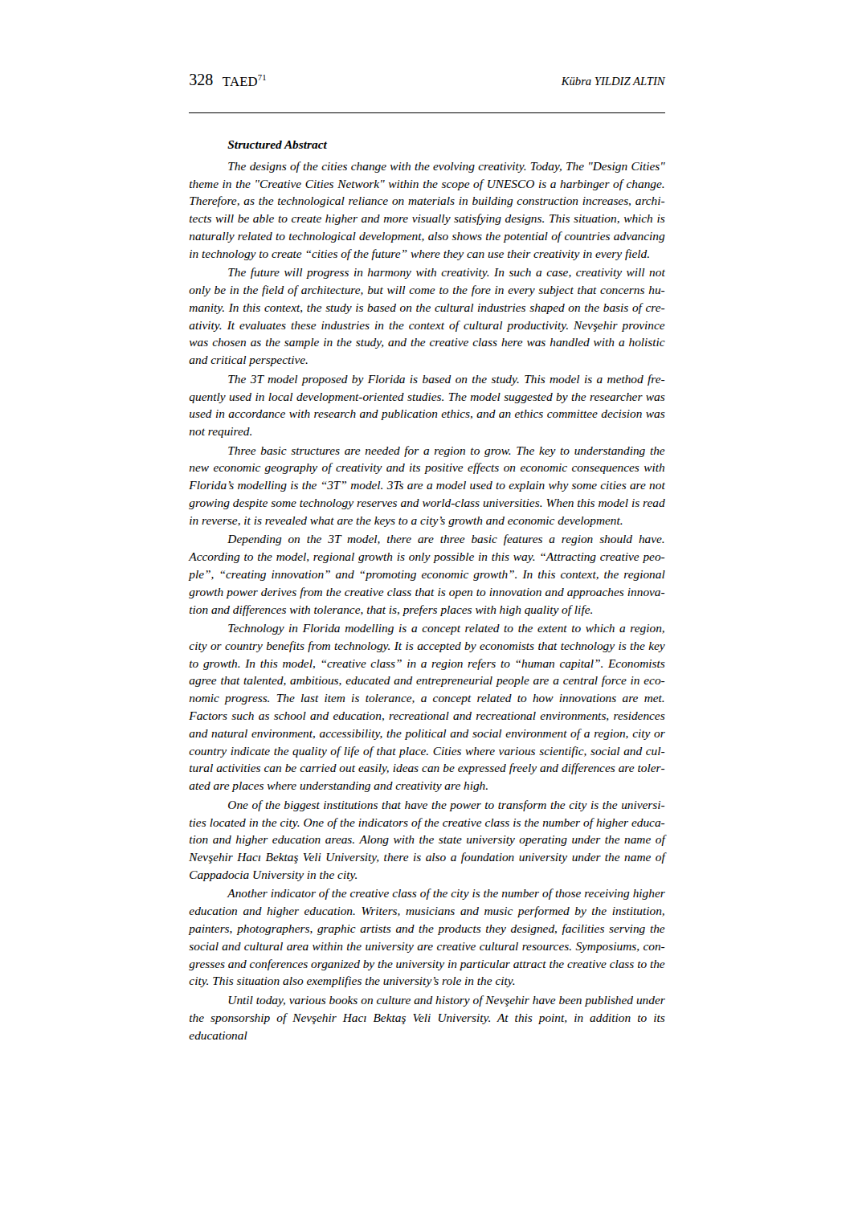328 TAED71
Kübra YILDIZ ALTIN
Structured Abstract
The designs of the cities change with the evolving creativity. Today, The "Design Cities" theme in the "Creative Cities Network" within the scope of UNESCO is a harbinger of change. Therefore, as the technological reliance on materials in building construction increases, architects will be able to create higher and more visually satisfying designs. This situation, which is naturally related to technological development, also shows the potential of countries advancing in technology to create “cities of the future” where they can use their creativity in every field.
The future will progress in harmony with creativity. In such a case, creativity will not only be in the field of architecture, but will come to the fore in every subject that concerns humanity. In this context, the study is based on the cultural industries shaped on the basis of creativity. It evaluates these industries in the context of cultural productivity. Nevşehir province was chosen as the sample in the study, and the creative class here was handled with a holistic and critical perspective.
The 3T model proposed by Florida is based on the study. This model is a method frequently used in local development-oriented studies. The model suggested by the researcher was used in accordance with research and publication ethics, and an ethics committee decision was not required.
Three basic structures are needed for a region to grow. The key to understanding the new economic geography of creativity and its positive effects on economic consequences with Florida’s modelling is the “3T” model. 3Ts are a model used to explain why some cities are not growing despite some technology reserves and world-class universities. When this model is read in reverse, it is revealed what are the keys to a city’s growth and economic development.
Depending on the 3T model, there are three basic features a region should have. According to the model, regional growth is only possible in this way. “Attracting creative people”, “creating innovation” and “promoting economic growth”. In this context, the regional growth power derives from the creative class that is open to innovation and approaches innovation and differences with tolerance, that is, prefers places with high quality of life.
Technology in Florida modelling is a concept related to the extent to which a region, city or country benefits from technology. It is accepted by economists that technology is the key to growth. In this model, “creative class” in a region refers to “human capital”. Economists agree that talented, ambitious, educated and entrepreneurial people are a central force in economic progress. The last item is tolerance, a concept related to how innovations are met. Factors such as school and education, recreational and recreational environments, residences and natural environment, accessibility, the political and social environment of a region, city or country indicate the quality of life of that place. Cities where various scientific, social and cultural activities can be carried out easily, ideas can be expressed freely and differences are tolerated are places where understanding and creativity are high.
One of the biggest institutions that have the power to transform the city is the universities located in the city. One of the indicators of the creative class is the number of higher education and higher education areas. Along with the state university operating under the name of Nevşehir Hacı Bektaş Veli University, there is also a foundation university under the name of Cappadocia University in the city.
Another indicator of the creative class of the city is the number of those receiving higher education and higher education. Writers, musicians and music performed by the institution, painters, photographers, graphic artists and the products they designed, facilities serving the social and cultural area within the university are creative cultural resources. Symposiums, congresses and conferences organized by the university in particular attract the creative class to the city. This situation also exemplifies the university’s role in the city.
Until today, various books on culture and history of Nevşehir have been published under the sponsorship of Nevşehir Hacı Bektaş Veli University. At this point, in addition to its educational